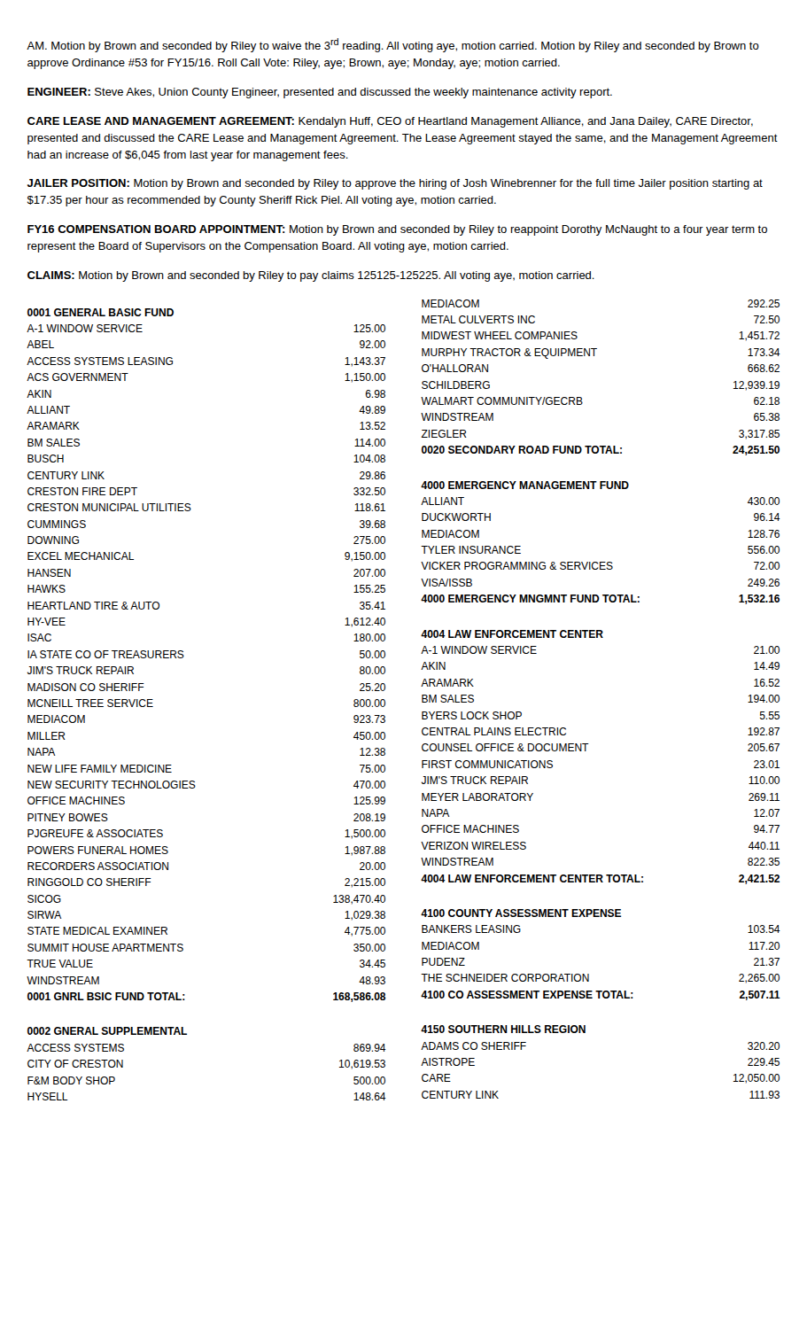AM. Motion by Brown and seconded by Riley to waive the 3rd reading. All voting aye, motion carried. Motion by Riley and seconded by Brown to approve Ordinance #53 for FY15/16. Roll Call Vote: Riley, aye; Brown, aye; Monday, aye; motion carried.
ENGINEER: Steve Akes, Union County Engineer, presented and discussed the weekly maintenance activity report.
CARE LEASE AND MANAGEMENT AGREEMENT: Kendalyn Huff, CEO of Heartland Management Alliance, and Jana Dailey, CARE Director, presented and discussed the CARE Lease and Management Agreement. The Lease Agreement stayed the same, and the Management Agreement had an increase of $6,045 from last year for management fees.
JAILER POSITION: Motion by Brown and seconded by Riley to approve the hiring of Josh Winebrenner for the full time Jailer position starting at $17.35 per hour as recommended by County Sheriff Rick Piel. All voting aye, motion carried.
FY16 COMPENSATION BOARD APPOINTMENT: Motion by Brown and seconded by Riley to reappoint Dorothy McNaught to a four year term to represent the Board of Supervisors on the Compensation Board. All voting aye, motion carried.
CLAIMS: Motion by Brown and seconded by Riley to pay claims 125125-125225. All voting aye, motion carried.
| 0001 GENERAL BASIC FUND | |
| A-1 WINDOW SERVICE | 125.00 |
| ABEL | 92.00 |
| ACCESS SYSTEMS LEASING | 1,143.37 |
| ACS GOVERNMENT | 1,150.00 |
| AKIN | 6.98 |
| ALLIANT | 49.89 |
| ARAMARK | 13.52 |
| BM SALES | 114.00 |
| BUSCH | 104.08 |
| CENTURY LINK | 29.86 |
| CRESTON FIRE DEPT | 332.50 |
| CRESTON MUNICIPAL UTILITIES | 118.61 |
| CUMMINGS | 39.68 |
| DOWNING | 275.00 |
| EXCEL MECHANICAL | 9,150.00 |
| HANSEN | 207.00 |
| HAWKS | 155.25 |
| HEARTLAND TIRE & AUTO | 35.41 |
| HY-VEE | 1,612.40 |
| ISAC | 180.00 |
| IA STATE CO OF TREASURERS | 50.00 |
| JIM'S TRUCK REPAIR | 80.00 |
| MADISON CO SHERIFF | 25.20 |
| MCNEILL TREE SERVICE | 800.00 |
| MEDIACOM | 923.73 |
| MILLER | 450.00 |
| NAPA | 12.38 |
| NEW LIFE FAMILY MEDICINE | 75.00 |
| NEW SECURITY TECHNOLOGIES | 470.00 |
| OFFICE MACHINES | 125.99 |
| PITNEY BOWES | 208.19 |
| PJGREUFE & ASSOCIATES | 1,500.00 |
| POWERS FUNERAL HOMES | 1,987.88 |
| RECORDERS ASSOCIATION | 20.00 |
| RINGGOLD CO SHERIFF | 2,215.00 |
| SICOG | 138,470.40 |
| SIRWA | 1,029.38 |
| STATE MEDICAL EXAMINER | 4,775.00 |
| SUMMIT HOUSE APARTMENTS | 350.00 |
| TRUE VALUE | 34.45 |
| WINDSTREAM | 48.93 |
| 0001 GNRL BSIC FUND TOTAL: | 168,586.08 |
| 0002 GNERAL SUPPLEMENTAL | |
| ACCESS SYSTEMS | 869.94 |
| CITY OF CRESTON | 10,619.53 |
| F&M BODY SHOP | 500.00 |
| HYSELL | 148.64 |
| MEDIACOM | 292.25 |
| METAL CULVERTS INC | 72.50 |
| MIDWEST WHEEL COMPANIES | 1,451.72 |
| MURPHY TRACTOR & EQUIPMENT | 173.34 |
| O'HALLORAN | 668.62 |
| SCHILDBERG | 12,939.19 |
| WALMART COMMUNITY/GECRB | 62.18 |
| WINDSTREAM | 65.38 |
| ZIEGLER | 3,317.85 |
| 0020 SECONDARY ROAD FUND TOTAL: | 24,251.50 |
| 4000 EMERGENCY MANAGEMENT FUND | |
| ALLIANT | 430.00 |
| DUCKWORTH | 96.14 |
| MEDIACOM | 128.76 |
| TYLER INSURANCE | 556.00 |
| VICKER PROGRAMMING & SERVICES | 72.00 |
| VISA/ISSB | 249.26 |
| 4000 EMERGENCY MNGMNT FUND TOTAL: | 1,532.16 |
| 4004 LAW ENFORCEMENT CENTER | |
| A-1 WINDOW SERVICE | 21.00 |
| AKIN | 14.49 |
| ARAMARK | 16.52 |
| BM SALES | 194.00 |
| BYERS LOCK SHOP | 5.55 |
| CENTRAL PLAINS ELECTRIC | 192.87 |
| COUNSEL OFFICE & DOCUMENT | 205.67 |
| FIRST COMMUNICATIONS | 23.01 |
| JIM'S TRUCK REPAIR | 110.00 |
| MEYER LABORATORY | 269.11 |
| NAPA | 12.07 |
| OFFICE MACHINES | 94.77 |
| VERIZON WIRELESS | 440.11 |
| WINDSTREAM | 822.35 |
| 4004 LAW ENFORCEMENT CENTER TOTAL: | 2,421.52 |
| 4100 COUNTY ASSESSMENT EXPENSE | |
| BANKERS LEASING | 103.54 |
| MEDIACOM | 117.20 |
| PUDENZ | 21.37 |
| THE SCHNEIDER CORPORATION | 2,265.00 |
| 4100 CO ASSESSMENT EXPENSE TOTAL: | 2,507.11 |
| 4150 SOUTHERN HILLS REGION | |
| ADAMS CO SHERIFF | 320.20 |
| AISTROPE | 229.45 |
| CARE | 12,050.00 |
| CENTURY LINK | 111.93 |